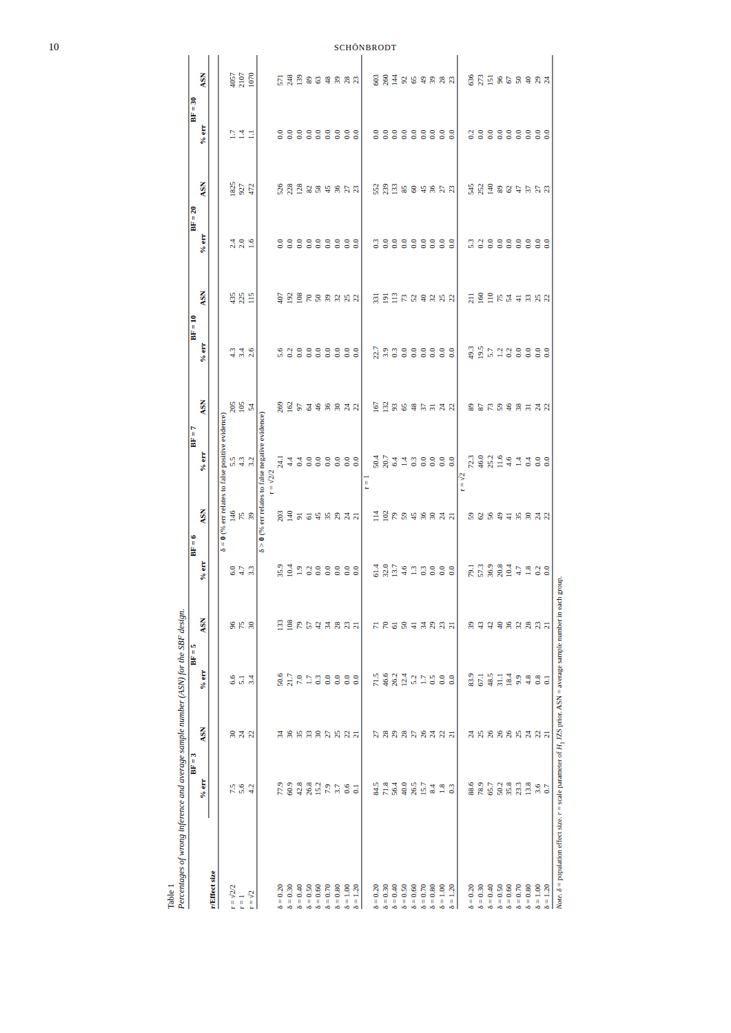10
SCHÖNBRODT
Table 1 Percentages of wrong inference and average sample number (ASN) for the SBF design.
| | BF = 3 | BF = 5 | BF = 6 | BF = 7 | BF = 10 | BF = 20 | BF = 30 |
| --- | --- | --- | --- | --- | --- | --- | --- |
| % err | ASN | % err | ASN | % err | ASN | % err | ASN | % err | ASN | % err | ASN | % err | ASN |
| r /Effect size | | | | | | | | | | | | | | |
| δ = 0 (% err relates to false positive evidence) |
| r = √2/2 | 7.5 | 30 | 6.6 | 96 | 6.0 | 146 | 5.5 | 205 | 4.3 | 435 | 2.4 | 1825 | 1.7 | 4057 |
| r = 1 | 5.6 | 24 | 5.1 | 75 | 4.7 | 75 | 4.3 | 105 | 3.4 | 225 | 2.0 | 927 | 1.4 | 2107 |
| r = √2 | 4.2 | 22 | 3.4 | 30 | 3.3 | 39 | 3.2 | 54 | 2.6 | 115 | 1.6 | 472 | 1.1 | 1070 |
| δ > 0 (% err relates to false negative evidence) |
| r = √2/2 |
| δ = 0.20 | 77.9 | 34 | 50.6 | 133 | 35.9 | 203 | 24.1 | 269 | 5.6 | 407 | 0.0 | 526 | 0.0 | 571 |
| δ = 0.30 | 60.9 | 36 | 21.7 | 108 | 10.4 | 140 | 4.4 | 162 | 0.2 | 192 | 0.0 | 228 | 0.0 | 248 |
| δ = 0.40 | 42.8 | 35 | 7.0 | 79 | 1.9 | 91 | 0.4 | 97 | 0.0 | 108 | 0.0 | 128 | 0.0 | 139 |
| δ = 0.50 | 26.8 | 33 | 1.7 | 57 | 0.2 | 61 | 0.0 | 64 | 0.0 | 70 | 0.0 | 82 | 0.0 | 89 |
| δ = 0.60 | 15.2 | 30 | 0.3 | 42 | 0.0 | 45 | 0.0 | 46 | 0.0 | 50 | 0.0 | 58 | 0.0 | 63 |
| δ = 0.70 | 7.9 | 27 | 0.0 | 34 | 0.0 | 35 | 0.0 | 36 | 0.0 | 39 | 0.0 | 45 | 0.0 | 48 |
| δ = 0.80 | 3.7 | 25 | 0.0 | 28 | 0.0 | 29 | 0.0 | 30 | 0.0 | 32 | 0.0 | 36 | 0.0 | 39 |
| δ = 1.00 | 0.6 | 22 | 0.0 | 23 | 0.0 | 24 | 0.0 | 24 | 0.0 | 25 | 0.0 | 27 | 0.0 | 28 |
| δ = 1.20 | 0.1 | 21 | 0.0 | 21 | 0.0 | 21 | 0.0 | 22 | 0.0 | 22 | 0.0 | 23 | 0.0 | 23 |
| r = 1 |
| δ = 0.20 | 84.5 | 27 | 71.5 | 71 | 61.4 | 114 | 50.4 | 167 | 22.7 | 331 | 0.3 | 552 | 0.0 | 603 |
| δ = 0.30 | 71.8 | 28 | 46.6 | 70 | 32.0 | 102 | 20.7 | 132 | 3.9 | 191 | 0.0 | 239 | 0.0 | 260 |
| δ = 0.40 | 56.4 | 29 | 26.2 | 61 | 13.7 | 79 | 6.4 | 93 | 0.3 | 113 | 0.0 | 133 | 0.0 | 144 |
| δ = 0.50 | 40.0 | 28 | 12.4 | 50 | 4.6 | 59 | 1.4 | 65 | 0.0 | 73 | 0.0 | 85 | 0.0 | 92 |
| δ = 0.60 | 26.5 | 27 | 5.2 | 41 | 1.3 | 45 | 0.3 | 48 | 0.0 | 52 | 0.0 | 60 | 0.0 | 65 |
| δ = 0.70 | 15.7 | 26 | 1.7 | 34 | 0.3 | 36 | 0.0 | 37 | 0.0 | 40 | 0.0 | 45 | 0.0 | 49 |
| δ = 0.80 | 8.4 | 24 | 0.5 | 29 | 0.0 | 30 | 0.0 | 31 | 0.0 | 32 | 0.0 | 36 | 0.0 | 39 |
| δ = 1.00 | 1.8 | 22 | 0.0 | 23 | 0.0 | 24 | 0.0 | 24 | 0.0 | 25 | 0.0 | 27 | 0.0 | 28 |
| δ = 1.20 | 0.3 | 21 | 0.0 | 21 | 0.0 | 21 | 0.0 | 22 | 0.0 | 22 | 0.0 | 23 | 0.0 | 23 |
| r = √2 |
| δ = 0.20 | 88.6 | 24 | 83.9 | 39 | 79.1 | 59 | 72.3 | 89 | 49.3 | 211 | 5.3 | 545 | 0.2 | 636 |
| δ = 0.30 | 78.9 | 25 | 67.1 | 43 | 57.3 | 62 | 46.0 | 87 | 19.5 | 160 | 0.2 | 252 | 0.0 | 273 |
| δ = 0.40 | 65.7 | 26 | 48.5 | 42 | 36.9 | 56 | 25.2 | 73 | 5.7 | 110 | 0.0 | 140 | 0.0 | 151 |
| δ = 0.50 | 50.2 | 26 | 31.1 | 40 | 20.8 | 49 | 11.6 | 59 | 1.2 | 75 | 0.0 | 89 | 0.0 | 96 |
| δ = 0.60 | 35.8 | 26 | 18.4 | 36 | 10.4 | 41 | 4.6 | 46 | 0.2 | 54 | 0.0 | 62 | 0.0 | 67 |
| δ = 0.70 | 23.3 | 25 | 9.9 | 32 | 4.7 | 35 | 1.4 | 38 | 0.0 | 41 | 0.0 | 47 | 0.0 | 50 |
| δ = 0.80 | 13.8 | 24 | 4.8 | 28 | 1.8 | 30 | 0.4 | 31 | 0.0 | 33 | 0.0 | 37 | 0.0 | 40 |
| δ = 1.00 | 3.6 | 22 | 0.8 | 23 | 0.2 | 24 | 0.0 | 24 | 0.0 | 25 | 0.0 | 27 | 0.0 | 29 |
| δ = 1.20 | 0.7 | 21 | 0.1 | 21 | 0.0 | 22 | 0.0 | 22 | 0.0 | 22 | 0.0 | 23 | 0.0 | 24 |
Note. δ = population effect size. r = scale parameter of H1 JZS prior. ASN = average sample number in each group.